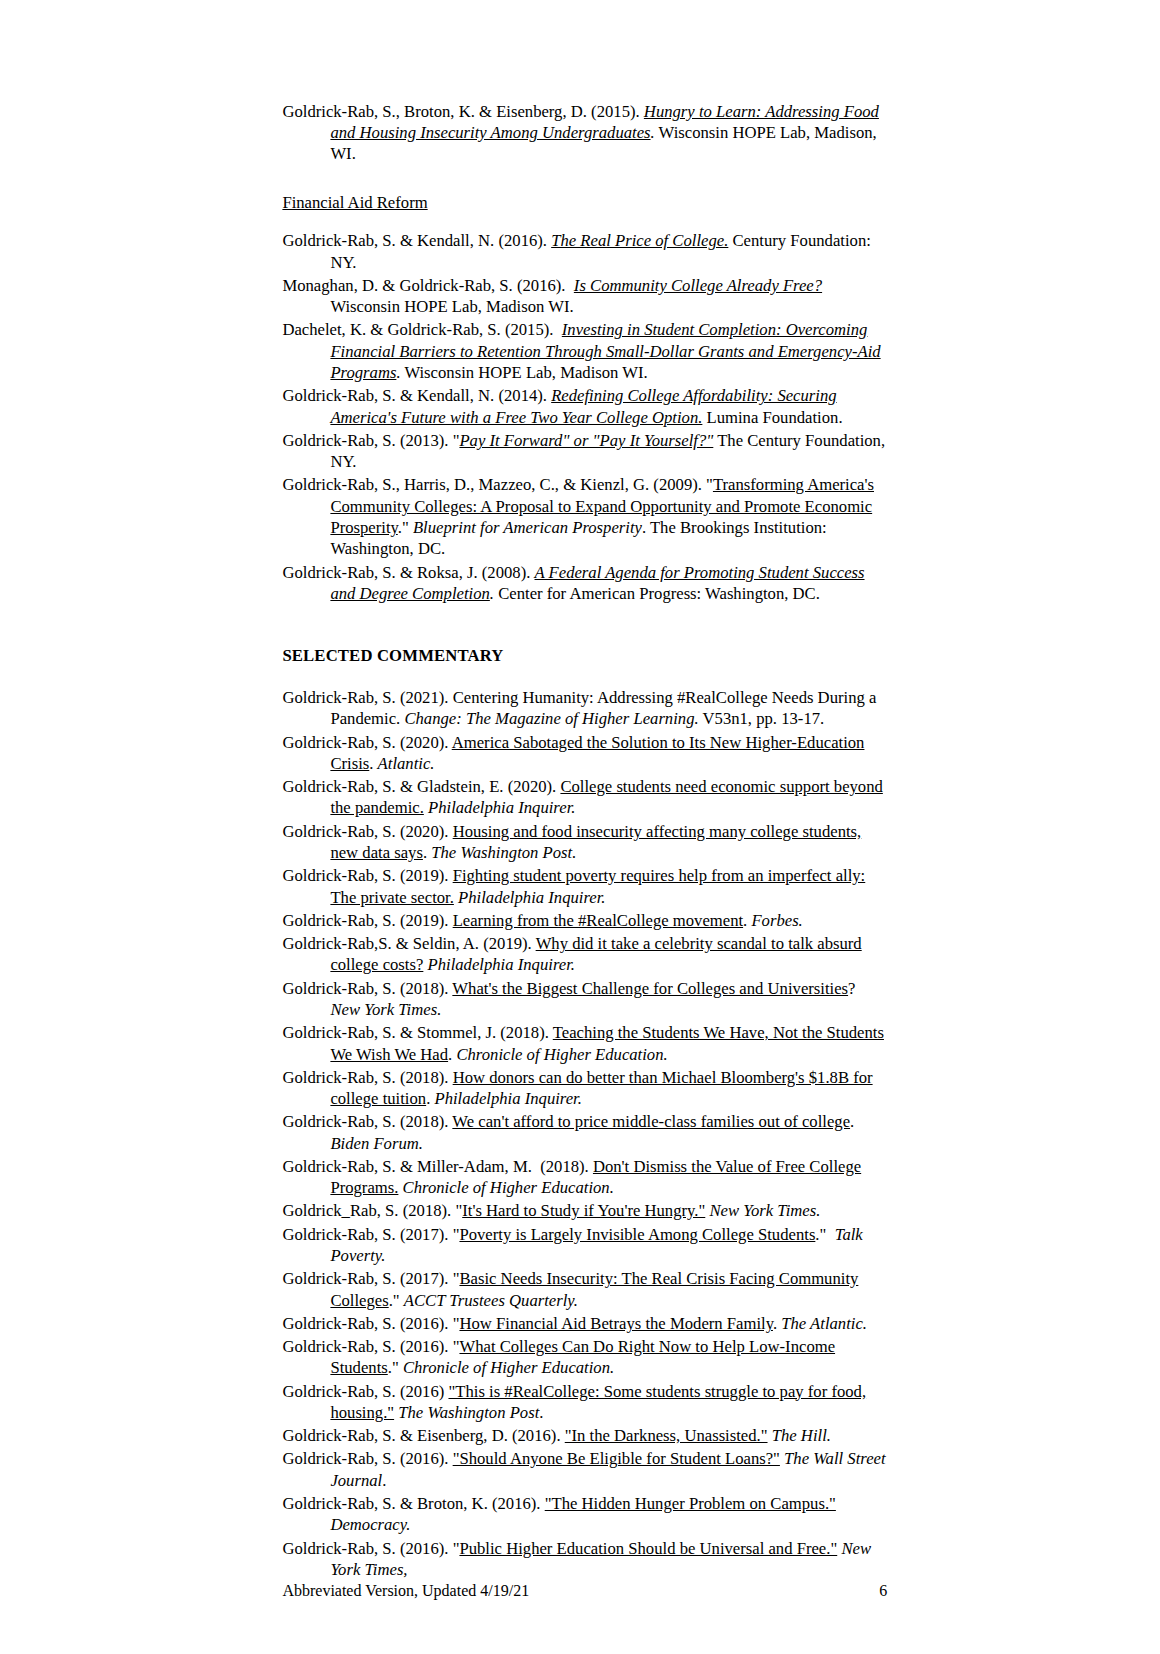Goldrick-Rab, S., Broton, K. & Eisenberg, D. (2015). Hungry to Learn: Addressing Food and Housing Insecurity Among Undergraduates. Wisconsin HOPE Lab, Madison, WI.
Financial Aid Reform
Goldrick-Rab, S. & Kendall, N. (2016). The Real Price of College. Century Foundation: NY.
Monaghan, D. & Goldrick-Rab, S. (2016). Is Community College Already Free? Wisconsin HOPE Lab, Madison WI.
Dachelet, K. & Goldrick-Rab, S. (2015). Investing in Student Completion: Overcoming Financial Barriers to Retention Through Small-Dollar Grants and Emergency-Aid Programs. Wisconsin HOPE Lab, Madison WI.
Goldrick-Rab, S. & Kendall, N. (2014). Redefining College Affordability: Securing America's Future with a Free Two Year College Option. Lumina Foundation.
Goldrick-Rab, S. (2013). "Pay It Forward" or "Pay It Yourself?" The Century Foundation, NY.
Goldrick-Rab, S., Harris, D., Mazzeo, C., & Kienzl, G. (2009). "Transforming America's Community Colleges: A Proposal to Expand Opportunity and Promote Economic Prosperity." Blueprint for American Prosperity. The Brookings Institution: Washington, DC.
Goldrick-Rab, S. & Roksa, J. (2008). A Federal Agenda for Promoting Student Success and Degree Completion. Center for American Progress: Washington, DC.
SELECTED COMMENTARY
Goldrick-Rab, S. (2021). Centering Humanity: Addressing #RealCollege Needs During a Pandemic. Change: The Magazine of Higher Learning. V53n1, pp. 13-17.
Goldrick-Rab, S. (2020). America Sabotaged the Solution to Its New Higher-Education Crisis. Atlantic.
Goldrick-Rab, S. & Gladstein, E. (2020). College students need economic support beyond the pandemic. Philadelphia Inquirer.
Goldrick-Rab, S. (2020). Housing and food insecurity affecting many college students, new data says. The Washington Post.
Goldrick-Rab, S. (2019). Fighting student poverty requires help from an imperfect ally: The private sector. Philadelphia Inquirer.
Goldrick-Rab, S. (2019). Learning from the #RealCollege movement. Forbes.
Goldrick-Rab,S. & Seldin, A. (2019). Why did it take a celebrity scandal to talk absurd college costs? Philadelphia Inquirer.
Goldrick-Rab, S. (2018). What's the Biggest Challenge for Colleges and Universities? New York Times.
Goldrick-Rab, S. & Stommel, J. (2018). Teaching the Students We Have, Not the Students We Wish We Had. Chronicle of Higher Education.
Goldrick-Rab, S. (2018). How donors can do better than Michael Bloomberg's $1.8B for college tuition. Philadelphia Inquirer.
Goldrick-Rab, S. (2018). We can't afford to price middle-class families out of college. Biden Forum.
Goldrick-Rab, S. & Miller-Adam, M. (2018). Don't Dismiss the Value of Free College Programs. Chronicle of Higher Education.
Goldrick_Rab, S. (2018). "It's Hard to Study if You're Hungry." New York Times.
Goldrick-Rab, S. (2017). "Poverty is Largely Invisible Among College Students." Talk Poverty.
Goldrick-Rab, S. (2017). "Basic Needs Insecurity: The Real Crisis Facing Community Colleges." ACCT Trustees Quarterly.
Goldrick-Rab, S. (2016). "How Financial Aid Betrays the Modern Family. The Atlantic.
Goldrick-Rab, S. (2016). "What Colleges Can Do Right Now to Help Low-Income Students." Chronicle of Higher Education.
Goldrick-Rab, S. (2016) "This is #RealCollege: Some students struggle to pay for food, housing." The Washington Post.
Goldrick-Rab, S. & Eisenberg, D. (2016). "In the Darkness, Unassisted." The Hill.
Goldrick-Rab, S. (2016). "Should Anyone Be Eligible for Student Loans?" The Wall Street Journal.
Goldrick-Rab, S. & Broton, K. (2016). "The Hidden Hunger Problem on Campus." Democracy.
Goldrick-Rab, S. (2016). "Public Higher Education Should be Universal and Free." New York Times,
Abbreviated Version, Updated 4/19/21 6